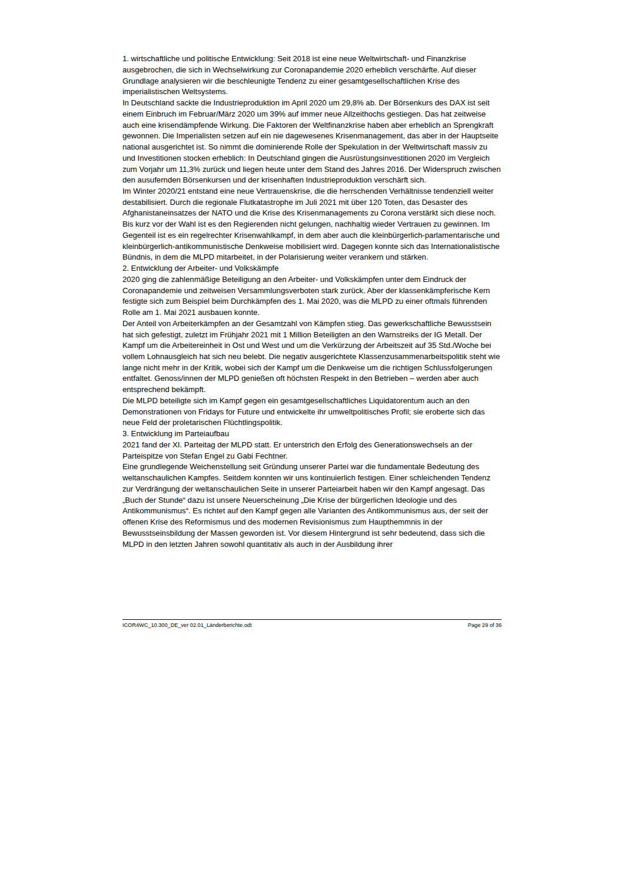1. wirtschaftliche und politische Entwicklung: Seit 2018 ist eine neue Weltwirtschaft- und Finanzkrise ausgebrochen, die sich in Wechselwirkung zur Coronapandemie 2020 erheblich verschärfte. Auf dieser Grundlage analysieren wir die beschleunigte Tendenz zu einer gesamtgesellschaftlichen Krise des imperialistischen Weltsystems.
In Deutschland sackte die Industrieproduktion im April 2020 um 29,8% ab. Der Börsenkurs des DAX ist seit einem Einbruch im Februar/März 2020 um 39% auf immer neue Allzeithochs gestiegen. Das hat zeitweise auch eine krisendämpfende Wirkung. Die Faktoren der Weltfinanzkrise haben aber erheblich an Sprengkraft gewonnen. Die Imperialisten setzen auf ein nie dagewesenes Krisenmanagement, das aber in der Hauptseite national ausgerichtet ist. So nimmt die dominierende Rolle der Spekulation in der Weltwirtschaft massiv zu und Investitionen stocken erheblich: In Deutschland gingen die Ausrüstungsinvestitionen 2020 im Vergleich zum Vorjahr um 11,3% zurück und liegen heute unter dem Stand des Jahres 2016. Der Widerspruch zwischen den ausufernden Börsenkursen und der krisenhaften Industrieproduktion verschärft sich.
Im Winter 2020/21 entstand eine neue Vertrauenskrise, die die herrschenden Verhältnisse tendenziell weiter destabilisiert. Durch die regionale Flutkatastrophe im Juli 2021 mit über 120 Toten, das Desaster des Afghanistaneinsatzes der NATO und die Krise des Krisenmanagements zu Corona verstärkt sich diese noch. Bis kurz vor der Wahl ist es den Regierenden nicht gelungen, nachhaltig wieder Vertrauen zu gewinnen. Im Gegenteil ist es ein regelrechter Krisenwahlkampf, in dem aber auch die kleinbürgerlich-parlamentarische und kleinbürgerlich-antikommunistische Denkweise mobilisiert wird. Dagegen konnte sich das Internationalistische Bündnis, in dem die MLPD mitarbeitet, in der Polarisierung weiter verankern und stärken.
2. Entwicklung der Arbeiter- und Volkskämpfe
2020 ging die zahlenmäßige Beteiligung an den Arbeiter- und Volkskämpfen unter dem Eindruck der Coronapandemie und zeitweisen Versammlungsverboten stark zurück. Aber der klassenkämpferische Kern festigte sich zum Beispiel beim Durchkämpfen des 1. Mai 2020, was die MLPD zu einer oftmals führenden Rolle am 1. Mai 2021 ausbauen konnte.
Der Anteil von Arbeiterkämpfen an der Gesamtzahl von Kämpfen stieg. Das gewerkschaftliche Bewusstsein hat sich gefestigt, zuletzt im Frühjahr 2021 mit 1 Million Beteiligten an den Warnstreiks der IG Metall. Der Kampf um die Arbeitereinheit in Ost und West und um die Verkürzung der Arbeitszeit auf 35 Std./Woche bei vollem Lohnausgleich hat sich neu belebt. Die negativ ausgerichtete Klassenzusammenarbeitspolitik steht wie lange nicht mehr in der Kritik, wobei sich der Kampf um die Denkweise um die richtigen Schlussfolgerungen entfaltet. Genoss/innen der MLPD genießen oft höchsten Respekt in den Betrieben – werden aber auch entsprechend bekämpft.
Die MLPD beteiligte sich im Kampf gegen ein gesamtgesellschaftliches Liquidatorentum auch an den Demonstrationen von Fridays for Future und entwickelte ihr umweltpolitisches Profil; sie eroberte sich das neue Feld der proletarischen Flüchtlingspolitik.
3. Entwicklung im Parteiaufbau
2021 fand der XI. Parteitag der MLPD statt. Er unterstrich den Erfolg des Generationswechsels an der Parteispitze von Stefan Engel zu Gabi Fechtner.
Eine grundlegende Weichenstellung seit Gründung unserer Partei war die fundamentale Bedeutung des weltanschaulichen Kampfes. Seitdem konnten wir uns kontinuierlich festigen. Einer schleichenden Tendenz zur Verdrängung der weltanschaulichen Seite in unserer Parteiarbeit haben wir den Kampf angesagt. Das „Buch der Stunde“ dazu ist unsere Neuerscheinung „Die Krise der bürgerlichen Ideologie und des Antikommunismus“. Es richtet auf den Kampf gegen alle Varianten des Antikommunismus aus, der seit der offenen Krise des Reformismus und des modernen Revisionismus zum Haupthemmnis in der Bewusstseinsbildung der Massen geworden ist. Vor diesem Hintergrund ist sehr bedeutend, dass sich die MLPD in den letzten Jahren sowohl quantitativ als auch in der Ausbildung ihrer
ICOR4WC_10.300_DE_ver 02.01_Länderberichte.odt Page 29 of 36